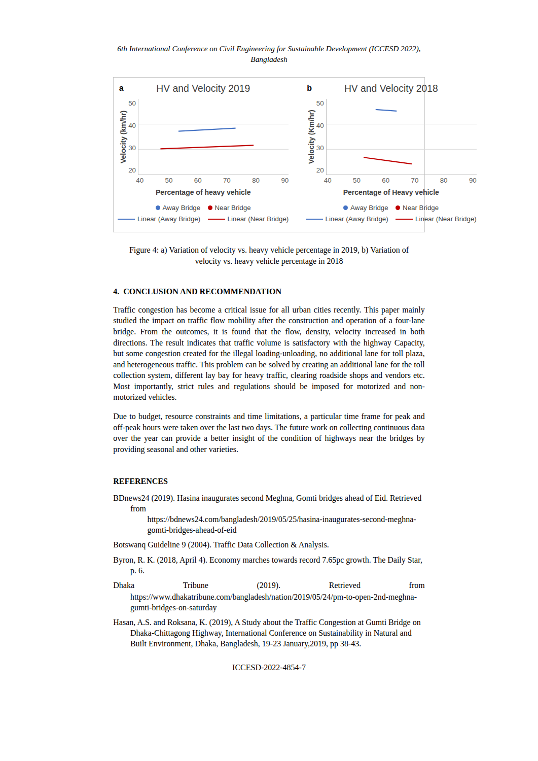6th International Conference on Civil Engineering for Sustainable Development (ICCESD 2022), Bangladesh
a
HV and Velocity 2019
Velocity (km/hr)
50403020
405060708090
Percentage of heavy vehicle
Away Bridge Near Bridge
Linear (Away Bridge) Linear (Near Bridge)
b
HV and Velocity 2018
Velocity (Km/hr)
50403020
405060708090
Percentage of Heavy vehicle
Away Bridge Near Bridge
Linear (Away Bridge) Linear (Near Bridge)
Figure 4: a) Variation of velocity vs. heavy vehicle percentage in 2019, b) Variation of velocity vs. heavy vehicle percentage in 2018
4. CONCLUSION AND RECOMMENDATION
Traffic congestion has become a critical issue for all urban cities recently. This paper mainly studied the impact on traffic flow mobility after the construction and operation of a four-lane bridge. From the outcomes, it is found that the flow, density, velocity increased in both directions. The result indicates that traffic volume is satisfactory with the highway Capacity, but some congestion created for the illegal loading-unloading, no additional lane for toll plaza, and heterogeneous traffic. This problem can be solved by creating an additional lane for the toll collection system, different lay bay for heavy traffic, clearing roadside shops and vendors etc. Most importantly, strict rules and regulations should be imposed for motorized and non-motorized vehicles.
Due to budget, resource constraints and time limitations, a particular time frame for peak and off-peak hours were taken over the last two days. The future work on collecting continuous data over the year can provide a better insight of the condition of highways near the bridges by providing seasonal and other varieties.
REFERENCES
BDnews24 (2019). Hasina inaugurates second Meghna, Gomti bridges ahead of Eid. Retrieved from https://bdnews24.com/bangladesh/2019/05/25/hasina-inaugurates-second-meghna-gomti-bridges-ahead-of-eid
Botswanq Guideline 9 (2004). Traffic Data Collection & Analysis.
Byron, R. K. (2018, April 4). Economy marches towards record 7.65pc growth. The Daily Star, p. 6.
Dhaka Tribune(2019). Retrieved from
https://www.dhakatribune.com/bangladesh/nation/2019/05/24/pm-to-open-2nd-meghna-gumti-bridges-on-saturday
Hasan, A.S. and Roksana, K. (2019), A Study about the Traffic Congestion at Gumti Bridge on Dhaka-Chittagong Highway, International Conference on Sustainability in Natural and Built Environment, Dhaka, Bangladesh, 19-23 January,2019, pp 38-43.
ICCESD-2022-4854-7